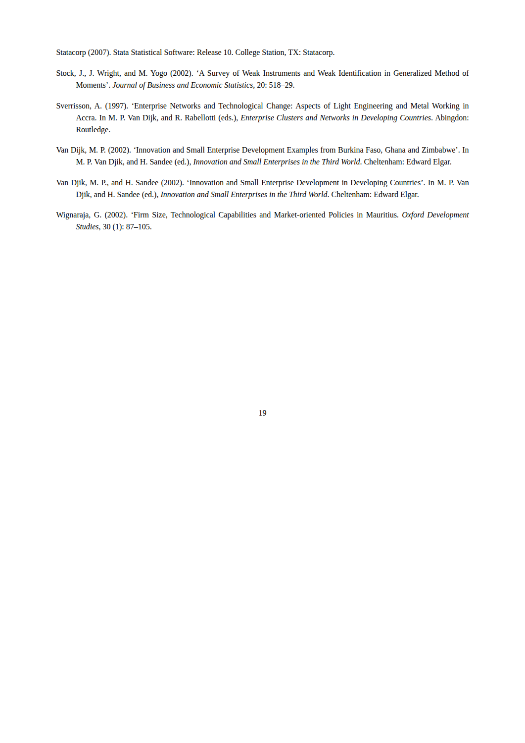Statacorp (2007). Stata Statistical Software: Release 10. College Station, TX: Statacorp.
Stock, J., J. Wright, and M. Yogo (2002). ‘A Survey of Weak Instruments and Weak Identification in Generalized Method of Moments’. Journal of Business and Economic Statistics, 20: 518–29.
Sverrisson, A. (1997). ‘Enterprise Networks and Technological Change: Aspects of Light Engineering and Metal Working in Accra. In M. P. Van Dijk, and R. Rabellotti (eds.), Enterprise Clusters and Networks in Developing Countries. Abingdon: Routledge.
Van Dijk, M. P. (2002). ‘Innovation and Small Enterprise Development Examples from Burkina Faso, Ghana and Zimbabwe’. In M. P. Van Djik, and H. Sandee (ed.), Innovation and Small Enterprises in the Third World. Cheltenham: Edward Elgar.
Van Djik, M. P., and H. Sandee (2002). ‘Innovation and Small Enterprise Development in Developing Countries’. In M. P. Van Djik, and H. Sandee (ed.), Innovation and Small Enterprises in the Third World. Cheltenham: Edward Elgar.
Wignaraja, G. (2002). ‘Firm Size, Technological Capabilities and Market-oriented Policies in Mauritius. Oxford Development Studies, 30 (1): 87–105.
19